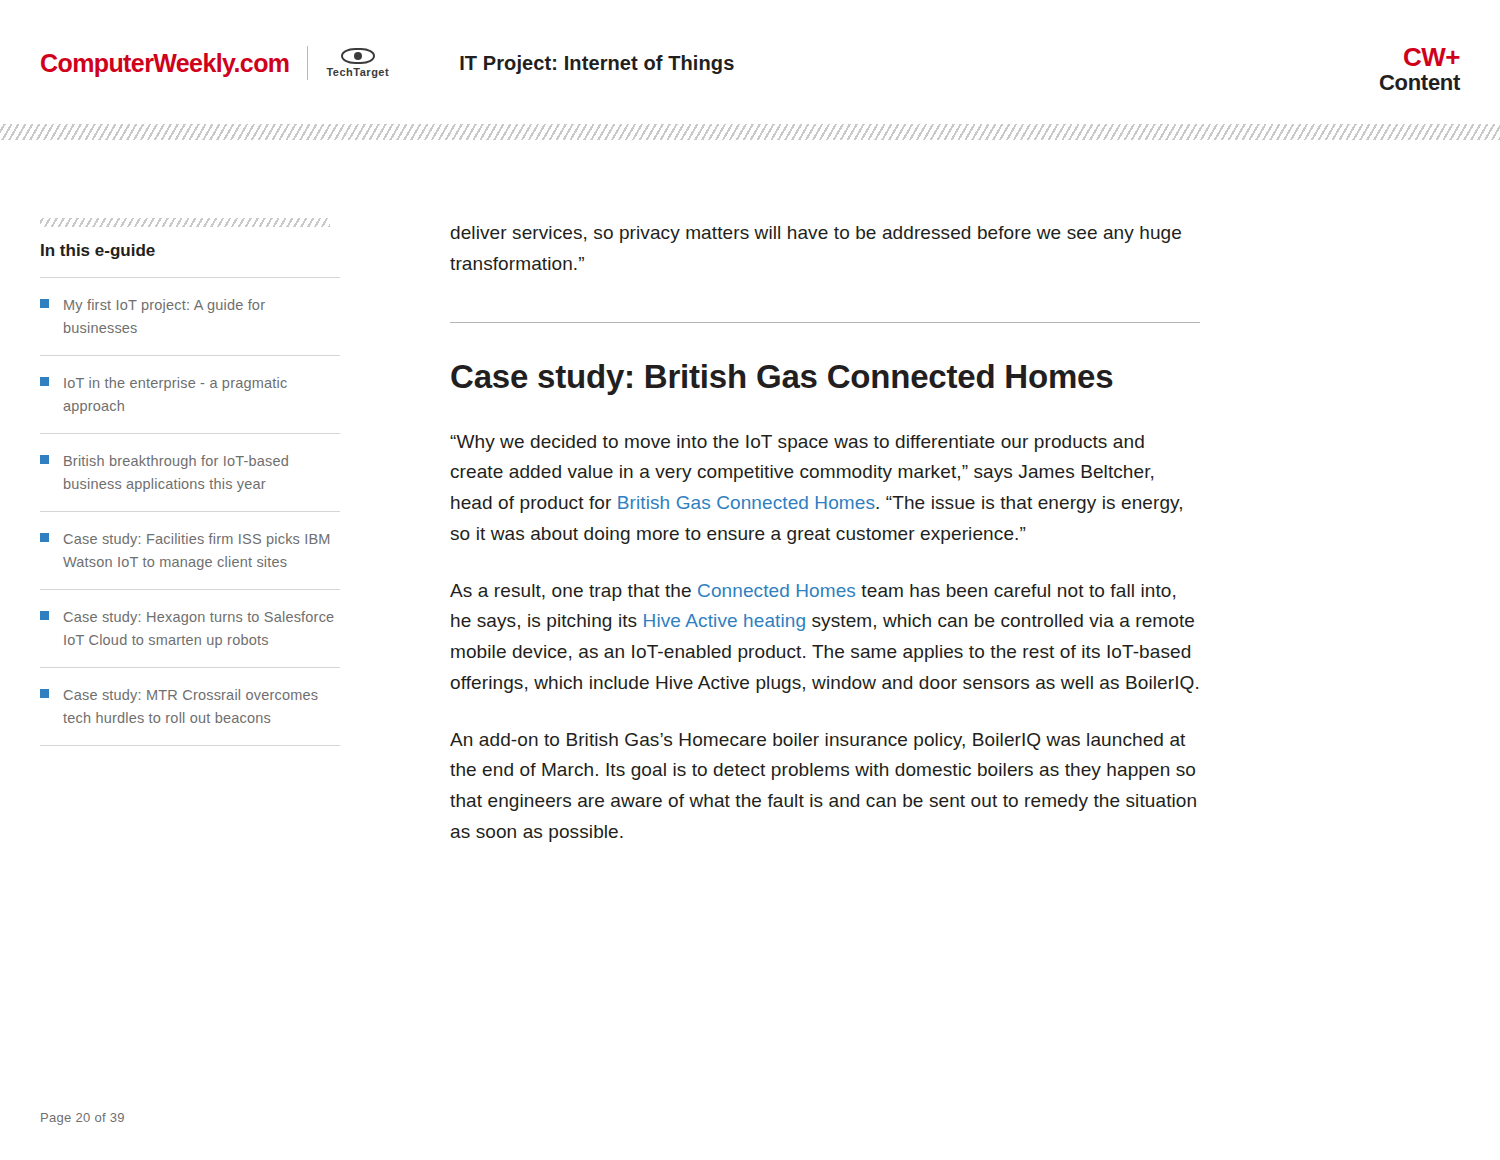ComputerWeekly.com
TechTarget
IT Project: Internet of Things
CW+
Content
In this e-guide
My first IoT project: A guide for businesses
IoT in the enterprise - a pragmatic approach
British breakthrough for IoT-based business applications this year
Case study: Facilities firm ISS picks IBM Watson IoT to manage client sites
Case study: Hexagon turns to Salesforce IoT Cloud to smarten up robots
Case study: MTR Crossrail overcomes tech hurdles to roll out beacons
deliver services, so privacy matters will have to be addressed before we see any huge transformation.”
Case study: British Gas Connected Homes
“Why we decided to move into the IoT space was to differentiate our products and create added value in a very competitive commodity market,” says James Beltcher, head of product for British Gas Connected Homes. “The issue is that energy is energy, so it was about doing more to ensure a great customer experience.”
As a result, one trap that the Connected Homes team has been careful not to fall into, he says, is pitching its Hive Active heating system, which can be controlled via a remote mobile device, as an IoT-enabled product. The same applies to the rest of its IoT-based offerings, which include Hive Active plugs, window and door sensors as well as BoilerIQ.
An add-on to British Gas’s Homecare boiler insurance policy, BoilerIQ was launched at the end of March. Its goal is to detect problems with domestic boilers as they happen so that engineers are aware of what the fault is and can be sent out to remedy the situation as soon as possible.
Page 20 of 39